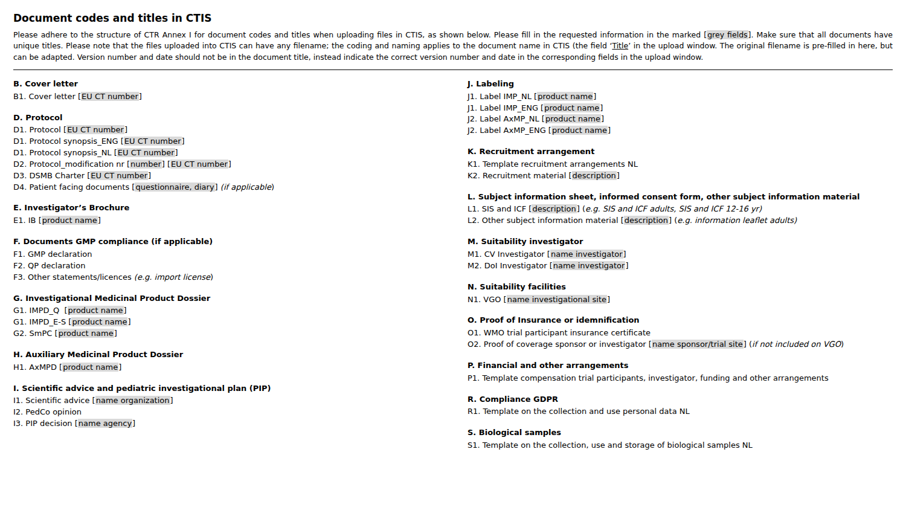Document codes and titles in CTIS
Please adhere to the structure of CTR Annex I for document codes and titles when uploading files in CTIS, as shown below. Please fill in the requested information in the marked [grey fields]. Make sure that all documents have unique titles. Please note that the files uploaded into CTIS can have any filename; the coding and naming applies to the document name in CTIS (the field ‘Title’ in the upload window. The original filename is pre-filled in here, but can be adapted. Version number and date should not be in the document title, instead indicate the correct version number and date in the corresponding fields in the upload window.
B. Cover letter
B1. Cover letter [EU CT number]
D. Protocol
D1. Protocol [EU CT number]
D1. Protocol synopsis_ENG [EU CT number]
D1. Protocol synopsis_NL [EU CT number]
D2. Protocol_modification nr [number] [EU CT number]
D3. DSMB Charter [EU CT number]
D4. Patient facing documents [questionnaire, diary] (if applicable)
E. Investigator’s Brochure
E1. IB [product name]
F. Documents GMP compliance (if applicable)
F1. GMP declaration
F2. QP declaration
F3. Other statements/licences (e.g. import license)
G. Investigational Medicinal Product Dossier
G1. IMPD_Q [product name]
G1. IMPD_E-S [product name]
G2. SmPC [product name]
H. Auxiliary Medicinal Product Dossier
H1. AxMPD [product name]
I. Scientific advice and pediatric investigational plan (PIP)
I1. Scientific advice [name organization]
I2. PedCo opinion
I3. PIP decision [name agency]
J. Labeling
J1. Label IMP_NL [product name]
J1. Label IMP_ENG [product name]
J2. Label AxMP_NL [product name]
J2. Label AxMP_ENG [product name]
K. Recruitment arrangement
K1. Template recruitment arrangements NL
K2. Recruitment material [description]
L. Subject information sheet, informed consent form, other subject information material
L1. SIS and ICF [description] (e.g. SIS and ICF adults, SIS and ICF 12-16 yr)
L2. Other subject information material [description] (e.g. information leaflet adults)
M. Suitability investigator
M1. CV Investigator [name investigator]
M2. DoI Investigator [name investigator]
N. Suitability facilities
N1. VGO [name investigational site]
O. Proof of Insurance or idemnification
O1. WMO trial participant insurance certificate
O2. Proof of coverage sponsor or investigator [name sponsor/trial site] (if not included on VGO)
P. Financial and other arrangements
P1. Template compensation trial participants, investigator, funding and other arrangements
R. Compliance GDPR
R1. Template on the collection and use personal data NL
S. Biological samples
S1. Template on the collection, use and storage of biological samples NL